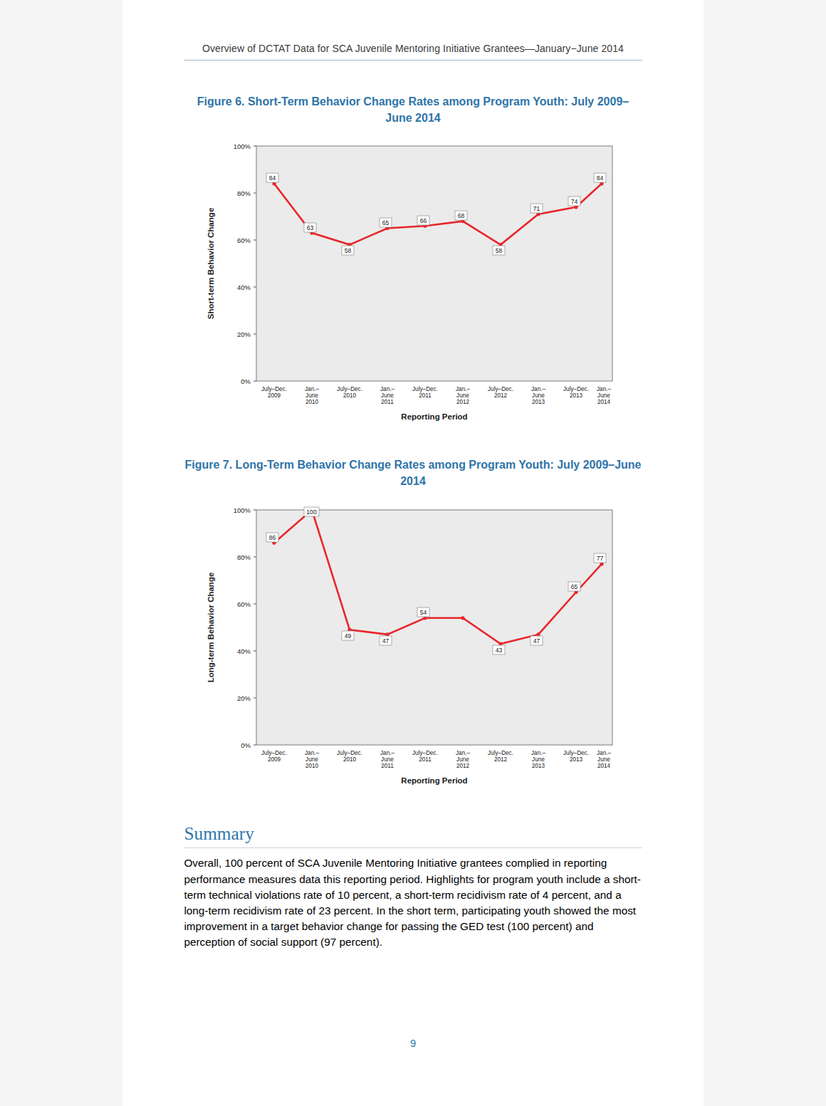Overview of DCTAT Data for SCA Juvenile Mentoring Initiative Grantees—January−June 2014
Figure 6. Short-Term Behavior Change Rates among Program Youth: July 2009–June 2014
Short-term Behavior Change 100% 80% 60% 40% 20% 0% 84 63 58 65 66 68 58 71 74 84 July–Dec. 2009 Jan.– June 2010 July–Dec. 2010 Jan.– June 2011 July–Dec. 2011 Jan.– June 2012 July–Dec. 2012 Jan.– June 2013 July–Dec. 2013 Jan.– June 2014 Reporting Period
Figure 7. Long-Term Behavior Change Rates among Program Youth: July 2009–June 2014
Long-term Behavior Change 100% 80% 60% 40% 20% 0% 86 100 49 47 54 43 47 65 77 July–Dec. 2009 Jan.– June 2010 July–Dec. 2010 Jan.– June 2011 July–Dec. 2011 Jan.– June 2012 July–Dec. 2012 Jan.– June 2013 July–Dec. 2013 Jan.– June 2014 Reporting Period
Summary
Overall, 100 percent of SCA Juvenile Mentoring Initiative grantees complied in reporting performance measures data this reporting period. Highlights for program youth include a short-term technical violations rate of 10 percent, a short-term recidivism rate of 4 percent, and a long-term recidivism rate of 23 percent. In the short term, participating youth showed the most improvement in a target behavior change for passing the GED test (100 percent) and perception of social support (97 percent).
9